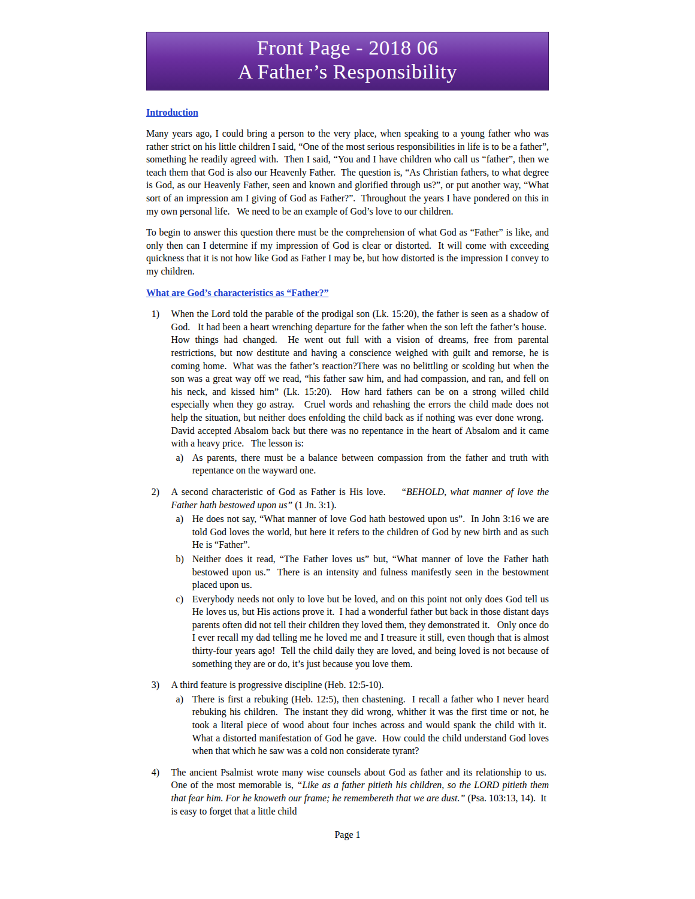Front Page - 2018 06
A Father’s Responsibility
Introduction
Many years ago, I could bring a person to the very place, when speaking to a young father who was rather strict on his little children I said, “One of the most serious responsibilities in life is to be a father”, something he readily agreed with. Then I said, “You and I have children who call us “father”, then we teach them that God is also our Heavenly Father. The question is, “As Christian fathers, to what degree is God, as our Heavenly Father, seen and known and glorified through us?”, or put another way, “What sort of an impression am I giving of God as Father?”. Throughout the years I have pondered on this in my own personal life. We need to be an example of God’s love to our children.
To begin to answer this question there must be the comprehension of what God as “Father” is like, and only then can I determine if my impression of God is clear or distorted. It will come with exceeding quickness that it is not how like God as Father I may be, but how distorted is the impression I convey to my children.
What are God’s characteristics as “Father?”
When the Lord told the parable of the prodigal son (Lk. 15:20), the father is seen as a shadow of God. It had been a heart wrenching departure for the father when the son left the father’s house. How things had changed. He went out full with a vision of dreams, free from parental restrictions, but now destitute and having a conscience weighed with guilt and remorse, he is coming home. What was the father’s reaction?There was no belittling or scolding but when the son was a great way off we read, “his father saw him, and had compassion, and ran, and fell on his neck, and kissed him” (Lk. 15:20). How hard fathers can be on a strong willed child especially when they go astray. Cruel words and rehashing the errors the child made does not help the situation, but neither does enfolding the child back as if nothing was ever done wrong. David accepted Absalom back but there was no repentance in the heart of Absalom and it came with a heavy price. The lesson is:
As parents, there must be a balance between compassion from the father and truth with repentance on the wayward one.
A second characteristic of God as Father is His love. “BEHOLD, what manner of love the Father hath bestowed upon us” (1 Jn. 3:1).
He does not say, “What manner of love God hath bestowed upon us”. In John 3:16 we are told God loves the world, but here it refers to the children of God by new birth and as such He is “Father”.
Neither does it read, “The Father loves us” but, “What manner of love the Father hath bestowed upon us.” There is an intensity and fulness manifestly seen in the bestowment placed upon us.
Everybody needs not only to love but be loved, and on this point not only does God tell us He loves us, but His actions prove it. I had a wonderful father but back in those distant days parents often did not tell their children they loved them, they demonstrated it. Only once do I ever recall my dad telling me he loved me and I treasure it still, even though that is almost thirty-four years ago! Tell the child daily they are loved, and being loved is not because of something they are or do, it’s just because you love them.
A third feature is progressive discipline (Heb. 12:5-10).
There is first a rebuking (Heb. 12:5), then chastening. I recall a father who I never heard rebuking his children. The instant they did wrong, whither it was the first time or not, he took a literal piece of wood about four inches across and would spank the child with it. What a distorted manifestation of God he gave. How could the child understand God loves when that which he saw was a cold non considerate tyrant?
The ancient Psalmist wrote many wise counsels about God as father and its relationship to us. One of the most memorable is, “Like as a father pitieth his children, so the LORD pitieth them that fear him. For he knoweth our frame; he remembereth that we are dust.” (Psa. 103:13, 14). It is easy to forget that a little child
Page 1